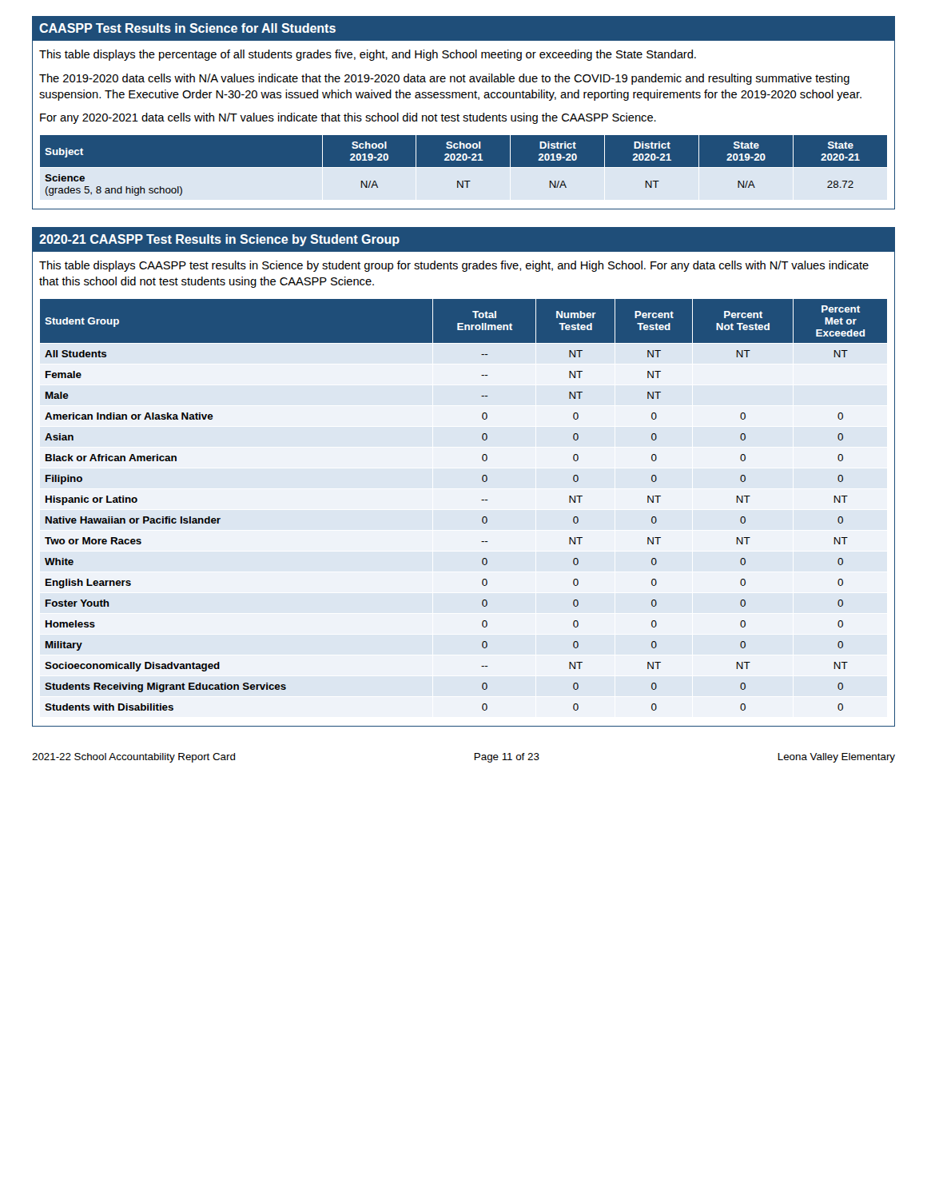CAASPP Test Results in Science for All Students
This table displays the percentage of all students grades five, eight, and High School meeting or exceeding the State Standard.
The 2019-2020 data cells with N/A values indicate that the 2019-2020 data are not available due to the COVID-19 pandemic and resulting summative testing suspension. The Executive Order N-30-20 was issued which waived the assessment, accountability, and reporting requirements for the 2019-2020 school year.
For any 2020-2021 data cells with N/T values indicate that this school did not test students using the CAASPP Science.
| Subject | School 2019-20 | School 2020-21 | District 2019-20 | District 2020-21 | State 2019-20 | State 2020-21 |
| --- | --- | --- | --- | --- | --- | --- |
| Science (grades 5, 8 and high school) | N/A | NT | N/A | NT | N/A | 28.72 |
2020-21 CAASPP Test Results in Science by Student Group
This table displays CAASPP test results in Science by student group for students grades five, eight, and High School. For any data cells with N/T values indicate that this school did not test students using the CAASPP Science.
| Student Group | Total Enrollment | Number Tested | Percent Tested | Percent Not Tested | Percent Met or Exceeded |
| --- | --- | --- | --- | --- | --- |
| All Students | -- | NT | NT | NT | NT |
| Female | -- | NT | NT | | |
| Male | -- | NT | NT | | |
| American Indian or Alaska Native | 0 | 0 | 0 | 0 | 0 |
| Asian | 0 | 0 | 0 | 0 | 0 |
| Black or African American | 0 | 0 | 0 | 0 | 0 |
| Filipino | 0 | 0 | 0 | 0 | 0 |
| Hispanic or Latino | -- | NT | NT | NT | NT |
| Native Hawaiian or Pacific Islander | 0 | 0 | 0 | 0 | 0 |
| Two or More Races | -- | NT | NT | NT | NT |
| White | 0 | 0 | 0 | 0 | 0 |
| English Learners | 0 | 0 | 0 | 0 | 0 |
| Foster Youth | 0 | 0 | 0 | 0 | 0 |
| Homeless | 0 | 0 | 0 | 0 | 0 |
| Military | 0 | 0 | 0 | 0 | 0 |
| Socioeconomically Disadvantaged | -- | NT | NT | NT | NT |
| Students Receiving Migrant Education Services | 0 | 0 | 0 | 0 | 0 |
| Students with Disabilities | 0 | 0 | 0 | 0 | 0 |
2021-22 School Accountability Report Card
Page 11 of 23
Leona Valley Elementary